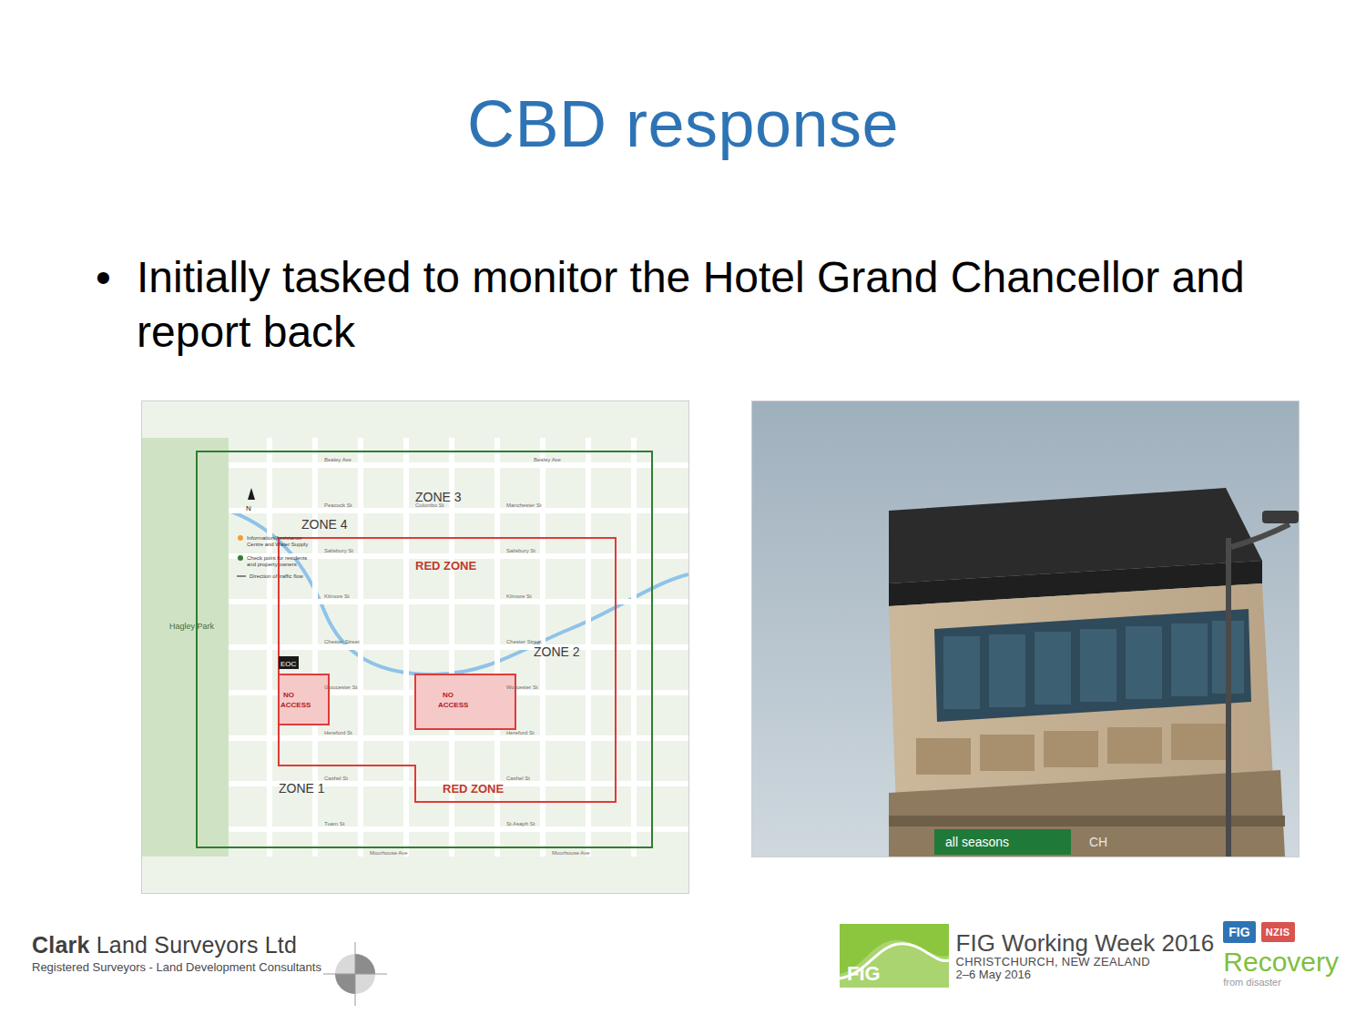CBD response
Initially tasked to monitor the Hotel Grand Chancellor and report back
Hagley Park NO ACCESS NO ACCESS EOC ZONE 3 ZONE 4 ZONE 2 ZONE 1 RED ZONE RED ZONE Information/Assistance Centre and Water Supply Check point for residents and property owners Direction of traffic flow N Bealey Ave Bealey Ave Peacock St Colombo St Manchester St Salisbury St Salisbury St Kilmore St Kilmore St Chester Street Chester Street Gloucester St Worcester St Hereford St Hereford St Cashel St Cashel St Tuam St St Asaph St Moorhouse Ave Moorhouse Ave
all seasons CH
Clark Land Surveyors Ltd
Registered Surveyors - Land Development Consultants
FIG
FIG Working Week 2016
CHRISTCHURCH, NEW ZEALAND
2–6 May 2016
FIG NZIS
Recoveryfrom disaster